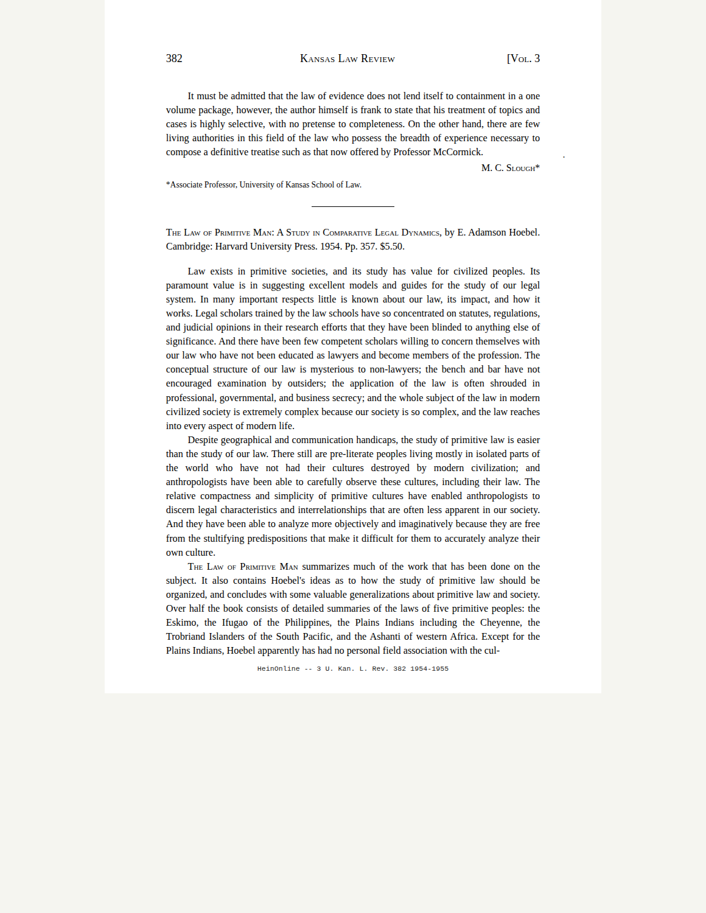382 Kansas Law Review [Vol. 3
.
It must be admitted that the law of evidence does not lend itself to containment in a one volume package, however, the author himself is frank to state that his treatment of topics and cases is highly selective, with no pretense to completeness. On the other hand, there are few living authorities in this field of the law who possess the breadth of experience necessary to compose a definitive treatise such as that now offered by Professor McCormick.
M. C. Slough*
*Associate Professor, University of Kansas School of Law.
The Law of Primitive Man: A Study in Comparative Legal Dynamics, by E. Adamson Hoebel. Cambridge: Harvard University Press. 1954. Pp. 357. $5.50.
Law exists in primitive societies, and its study has value for civilized peoples. Its paramount value is in suggesting excellent models and guides for the study of our legal system. In many important respects little is known about our law, its impact, and how it works. Legal scholars trained by the law schools have so concentrated on statutes, regulations, and judicial opinions in their research efforts that they have been blinded to anything else of significance. And there have been few competent scholars willing to concern themselves with our law who have not been educated as lawyers and become members of the profession. The conceptual structure of our law is mysterious to non-lawyers; the bench and bar have not encouraged examination by outsiders; the application of the law is often shrouded in professional, governmental, and business secrecy; and the whole subject of the law in modern civilized society is extremely complex because our society is so complex, and the law reaches into every aspect of modern life.
Despite geographical and communication handicaps, the study of primitive law is easier than the study of our law. There still are pre-literate peoples living mostly in isolated parts of the world who have not had their cultures destroyed by modern civilization; and anthropologists have been able to carefully observe these cultures, including their law. The relative compactness and simplicity of primitive cultures have enabled anthropologists to discern legal characteristics and interrelationships that are often less apparent in our society. And they have been able to analyze more objectively and imaginatively because they are free from the stultifying predispositions that make it difficult for them to accurately analyze their own culture.
The Law of Primitive Man summarizes much of the work that has been done on the subject. It also contains Hoebel's ideas as to how the study of primitive law should be organized, and concludes with some valuable generalizations about primitive law and society. Over half the book consists of detailed summaries of the laws of five primitive peoples: the Eskimo, the Ifugao of the Philippines, the Plains Indians including the Cheyenne, the Trobriand Islanders of the South Pacific, and the Ashanti of western Africa. Except for the Plains Indians, Hoebel apparently has had no personal field association with the cul-
HeinOnline -- 3 U. Kan. L. Rev. 382 1954-1955